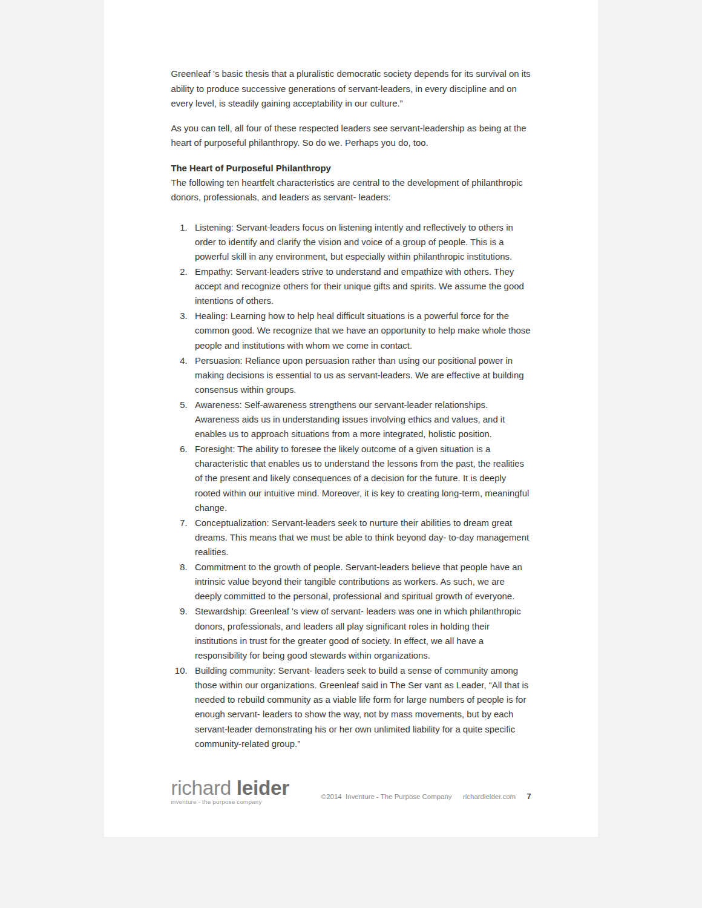Greenleaf 's basic thesis that a pluralistic democratic society depends for its survival on its ability to produce successive generations of servant-leaders, in every discipline and on every level, is steadily gaining acceptability in our culture.”
As you can tell, all four of these respected leaders see servant-leadership as being at the heart of purposeful philanthropy. So do we. Perhaps you do, too.
The Heart of Purposeful Philanthropy
The following ten heartfelt characteristics are central to the development of philanthropic donors, professionals, and leaders as servant- leaders:
Listening: Servant-leaders focus on listening intently and reflectively to others in order to identify and clarify the vision and voice of a group of people. This is a powerful skill in any environment, but especially within philanthropic institutions.
Empathy: Servant-leaders strive to understand and empathize with others. They accept and recognize others for their unique gifts and spirits. We assume the good intentions of others.
Healing: Learning how to help heal difficult situations is a powerful force for the common good. We recognize that we have an opportunity to help make whole those people and institutions with whom we come in contact.
Persuasion: Reliance upon persuasion rather than using our positional power in making decisions is essential to us as servant-leaders. We are effective at building consensus within groups.
Awareness: Self-awareness strengthens our servant-leader relationships. Awareness aids us in understanding issues involving ethics and values, and it enables us to approach situations from a more integrated, holistic position.
Foresight: The ability to foresee the likely outcome of a given situation is a characteristic that enables us to understand the lessons from the past, the realities of the present and likely consequences of a decision for the future. It is deeply rooted within our intuitive mind. Moreover, it is key to creating long-term, meaningful change.
Conceptualization: Servant-leaders seek to nurture their abilities to dream great dreams. This means that we must be able to think beyond day- to-day management realities.
Commitment to the growth of people. Servant-leaders believe that people have an intrinsic value beyond their tangible contributions as workers. As such, we are deeply committed to the personal, professional and spiritual growth of everyone.
Stewardship: Greenleaf 's view of servant- leaders was one in which philanthropic donors, professionals, and leaders all play significant roles in holding their institutions in trust for the greater good of society. In effect, we all have a responsibility for being good stewards within organizations.
Building community: Servant- leaders seek to build a sense of community among those within our organizations. Greenleaf said in The Ser vant as Leader, “All that is needed to rebuild community as a viable life form for large numbers of people is for enough servant- leaders to show the way, not by mass movements, but by each servant-leader demonstrating his or her own unlimited liability for a quite specific community-related group.”
richard leider
inventure - the purpose company
©2014 Inventure - The Purpose Company richardleider.com 7